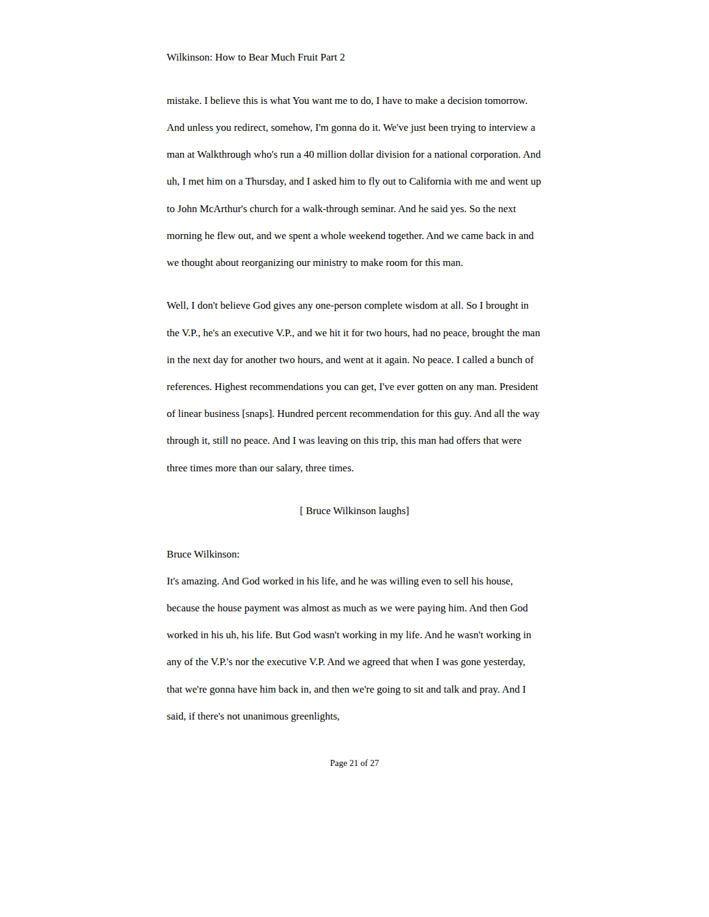Wilkinson: How to Bear Much Fruit Part 2
mistake. I believe this is what You want me to do, I have to make a decision tomorrow. And unless you redirect, somehow, I'm gonna do it. We've just been trying to interview a man at Walkthrough who's run a 40 million dollar division for a national corporation. And uh, I met him on a Thursday, and I asked him to fly out to California with me and went up to John McArthur's church for a walk-through seminar. And he said yes. So the next morning he flew out, and we spent a whole weekend together. And we came back in and we thought about reorganizing our ministry to make room for this man.
Well, I don't believe God gives any one-person complete wisdom at all. So I brought in the V.P., he's an executive V.P., and we hit it for two hours, had no peace, brought the man in the next day for another two hours, and went at it again. No peace. I called a bunch of references. Highest recommendations you can get, I've ever gotten on any man. President of linear business [snaps]. Hundred percent recommendation for this guy. And all the way through it, still no peace. And I was leaving on this trip, this man had offers that were three times more than our salary, three times.
[ Bruce Wilkinson laughs]
Bruce Wilkinson:
It's amazing. And God worked in his life, and he was willing even to sell his house, because the house payment was almost as much as we were paying him. And then God worked in his uh, his life. But God wasn't working in my life. And he wasn't working in any of the V.P.'s nor the executive V.P. And we agreed that when I was gone yesterday, that we're gonna have him back in, and then we're going to sit and talk and pray. And I said, if there's not unanimous greenlights,
Page 21 of 27